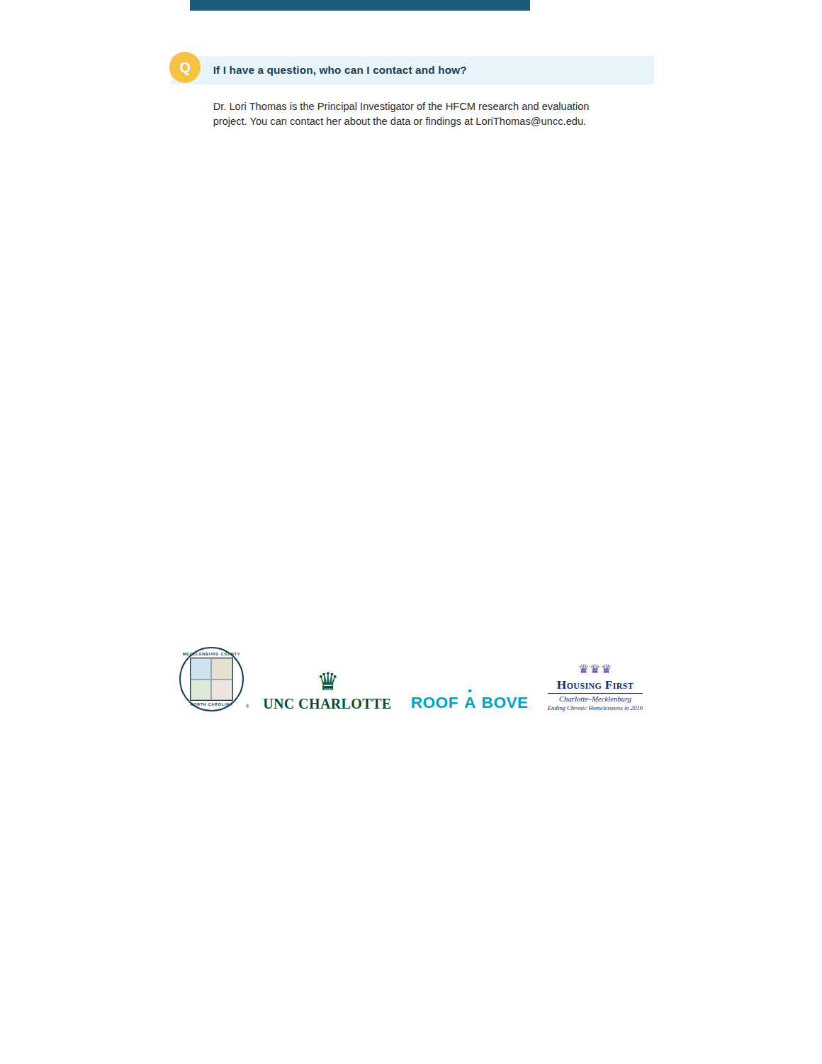Q
If I have a question, who can I contact and how?
Dr. Lori Thomas is the Principal Investigator of the HFCM research and evaluation project. You can contact her about the data or findings at LoriThomas@uncc.edu.
MECKLENBURG COUNTY
NORTH CAROLINA
®
♛
UNC CHARLOTTE
ROOF A BOVE
♛♛♛
Housing First
Charlotte–Mecklenburg
Ending Chronic Homelessness in 2016